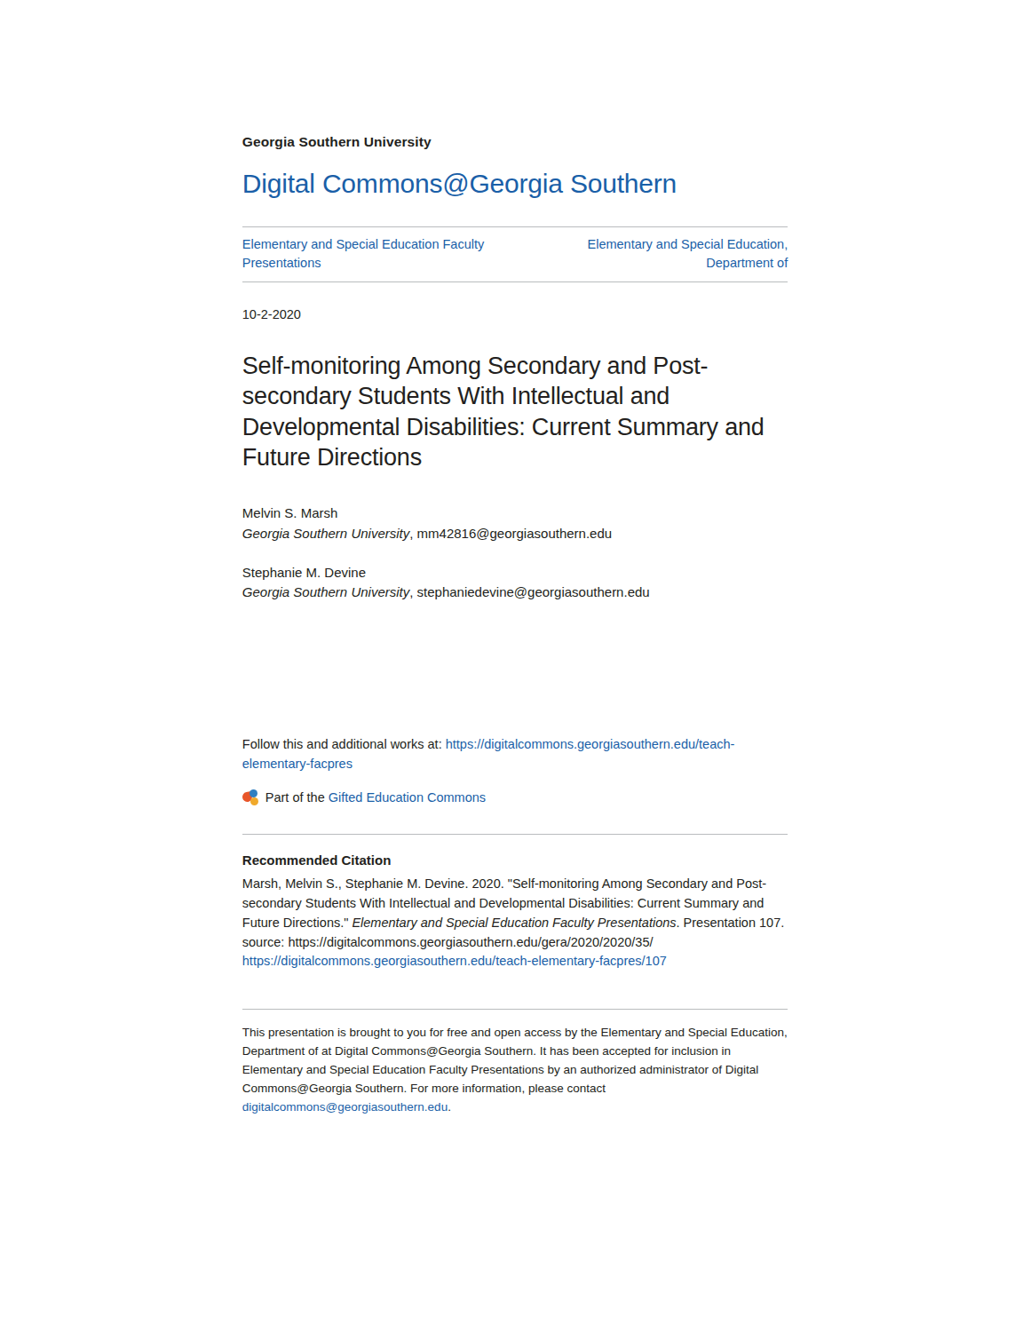Georgia Southern University
Digital Commons@Georgia Southern
Elementary and Special Education Faculty Presentations
Elementary and Special Education, Department of
10-2-2020
Self-monitoring Among Secondary and Post-secondary Students With Intellectual and Developmental Disabilities: Current Summary and Future Directions
Melvin S. Marsh Georgia Southern University, mm42816@georgiasouthern.edu
Stephanie M. Devine Georgia Southern University, stephaniedevine@georgiasouthern.edu
Follow this and additional works at: https://digitalcommons.georgiasouthern.edu/teach-elementary-facpres
Part of the Gifted Education Commons
Recommended Citation
Marsh, Melvin S., Stephanie M. Devine. 2020. "Self-monitoring Among Secondary and Post-secondary Students With Intellectual and Developmental Disabilities: Current Summary and Future Directions." Elementary and Special Education Faculty Presentations. Presentation 107. source: https://digitalcommons.georgiasouthern.edu/gera/2020/2020/35/
https://digitalcommons.georgiasouthern.edu/teach-elementary-facpres/107
This presentation is brought to you for free and open access by the Elementary and Special Education, Department of at Digital Commons@Georgia Southern. It has been accepted for inclusion in Elementary and Special Education Faculty Presentations by an authorized administrator of Digital Commons@Georgia Southern. For more information, please contact digitalcommons@georgiasouthern.edu.